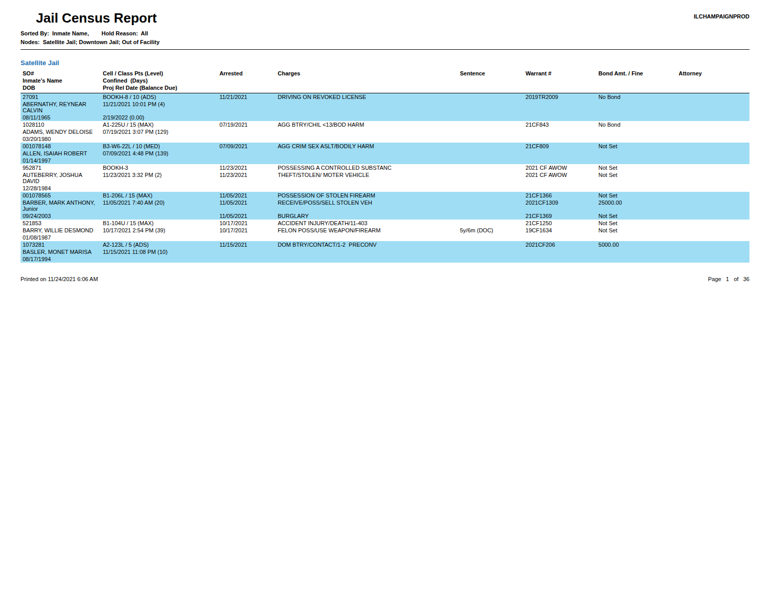ILCHAMPAIGNPROD
Jail Census Report
Sorted By: Inmate Name, Hold Reason: All
Nodes: Satellite Jail; Downtown Jail; Out of Facility
Satellite Jail
| SO# | Cell / Class Pts (Level) | Arrested | Charges | Sentence | Warrant # | Bond Amt. / Fine | Attorney |
| --- | --- | --- | --- | --- | --- | --- | --- |
| Inmate's Name | Confined (Days) | | | | | | |
| DOB | Proj Rel Date (Balance Due) | | | | | | |
| 27091 | BOOKH-8 / 10 (ADS) | 11/21/2021 | DRIVING ON REVOKED LICENSE | | 2019TR2009 | No Bond | |
| ABERNATHY, REYNEAR CALVIN | 11/21/2021 10:01 PM (4) | | | | | | |
| 08/11/1965 | 2/19/2022 (0.00) | | | | | | |
| 1028110 | A1-225U / 15 (MAX) | 07/19/2021 | AGG BTRY/CHIL <13/BOD HARM | | 21CF843 | No Bond | |
| ADAMS, WENDY DELOISE | 07/19/2021 3:07 PM (129) | | | | | | |
| 03/20/1980 | | | | | | | |
| 001078148 | B3-W6-22L / 10 (MED) | 07/09/2021 | AGG CRIM SEX ASLT/BODILY HARM | | 21CF809 | Not Set | |
| ALLEN, ISAIAH ROBERT | 07/09/2021 4:48 PM (139) | | | | | | |
| 01/14/1997 | | | | | | | |
| 952871 | BOOKH-3 | 11/23/2021 | POSSESSING A CONTROLLED SUBSTANC | | 2021 CF AWOW | Not Set | |
| AUTEBERRY, JOSHUA DAVID | 11/23/2021 3:32 PM (2) | 11/23/2021 | THEFT/STOLEN/ MOTER VEHICLE | | 2021 CF AWOW | Not Set | |
| 12/28/1984 | | | | | | | |
| 001078565 | B1-206L / 15 (MAX) | 11/05/2021 | POSSESSION OF STOLEN FIREARM | | 21CF1366 | Not Set | |
| BARBER, MARK ANTHONY, Junior | 11/05/2021 7:40 AM (20) | 11/05/2021 | RECEIVE/POSS/SELL STOLEN VEH | | 2021CF1309 | 25000.00 | |
| 09/24/2003 | | 11/05/2021 | BURGLARY | | 21CF1369 | Not Set | |
| 521853 | B1-104U / 15 (MAX) | 10/17/2021 | ACCIDENT INJURY/DEATH/11-403 | | 21CF1250 | Not Set | |
| BARRY, WILLIE DESMOND | 10/17/2021 2:54 PM (39) | 10/17/2021 | FELON POSS/USE WEAPON/FIREARM | 5y/6m (DOC) | 19CF1634 | Not Set | |
| 01/08/1987 | | | | | | | |
| 1073281 | A2-123L / 5 (ADS) | 11/15/2021 | DOM BTRY/CONTACT/1-2 PRECONV | | 2021CF206 | 5000.00 | |
| BASLER, MONET MARISA | 11/15/2021 11:08 PM (10) | | | | | | |
| 08/17/1994 | | | | | | | |
Printed on 11/24/2021 6:06 AM Page 1 of 36